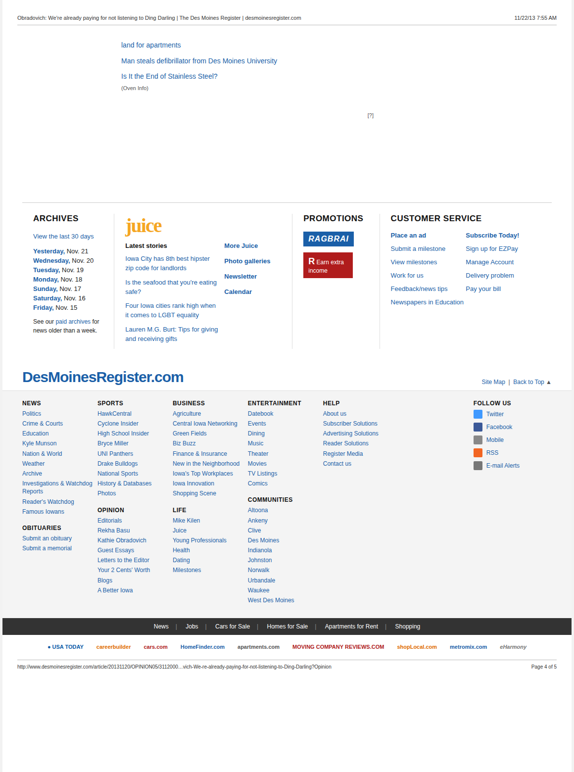Obradovich: We're already paying for not listening to Ding Darling | The Des Moines Register | desmoinesregister.com
11/22/13 7:55 AM
land for apartments Man steals defibrillator from Des Moines University Is It the End of Stainless Steel?
(Oven Info)
[?]
ARCHIVES
View the last 30 days
Yesterday, Nov. 21
Wednesday, Nov. 20
Tuesday, Nov. 19
Monday, Nov. 18
Sunday, Nov. 17
Saturday, Nov. 16
Friday, Nov. 15
See our paid archives for news older than a week.
juice
Latest stories
Iowa City has 8th best hipster zip code for landlords
Is the seafood that you're eating safe?
Four Iowa cities rank high when it comes to LGBT equality
Lauren M.G. Burt: Tips for giving and receiving gifts
More Juice Photo galleries Newsletter Calendar
PROMOTIONS
RAGBRAI
R Earn extra income
CUSTOMER SERVICE
Place an ad
Submit a milestone
View milestones
Work for us
Feedback/news tips
Newspapers in Education
Subscribe Today!
Sign up for EZPay
Manage Account
Delivery problem
Pay your bill
DesMoinesRegister.com
Site Map | Back to Top ▲
NEWS
Politics
Crime & Courts
Education
Kyle Munson
Nation & World
Weather
Archive
Investigations & Watchdog Reports
Reader's Watchdog
Famous Iowans
OBITUARIES
Submit an obituary
Submit a memorial
SPORTS
HawkCentral
Cyclone Insider
High School Insider
Bryce Miller
UNI Panthers
Drake Bulldogs
National Sports
History & Databases
Photos
OPINION
Editorials
Rekha Basu
Kathie Obradovich
Guest Essays
Letters to the Editor
Your 2 Cents' Worth
Blogs
A Better Iowa
BUSINESS
Agriculture
Central Iowa Networking
Green Fields
Biz Buzz
Finance & Insurance
New in the Neighborhood
Iowa's Top Workplaces
Iowa Innovation
Shopping Scene
LIFE
Mike Kilen
Juice
Young Professionals
Health
Dating
Milestones
ENTERTAINMENT
Datebook
Events
Dining
Music
Theater
Movies
TV Listings
Comics
COMMUNITIES
Altoona
Ankeny
Clive
Des Moines
Indianola
Johnston
Norwalk
Urbandale
Waukee
West Des Moines
HELP
About us
Subscriber Solutions
Advertising Solutions
Reader Solutions
Register Media
Contact us
FOLLOW US
Twitter
Facebook
Mobile
RSS
E-mail Alerts
News| Jobs| Cars for Sale| Homes for Sale| Apartments for Rent| Shopping
● USA TODAY careerbuilder cars.com HomeFinder.com apartments.com MOVING COMPANY REVIEWS.COM shopLocal.com metromix.com eHarmony
http://www.desmoinesregister.com/article/20131120/OPINION05/3112000…vich-We-re-already-paying-for-not-listening-to-Ding-Darling?Opinion
Page 4 of 5